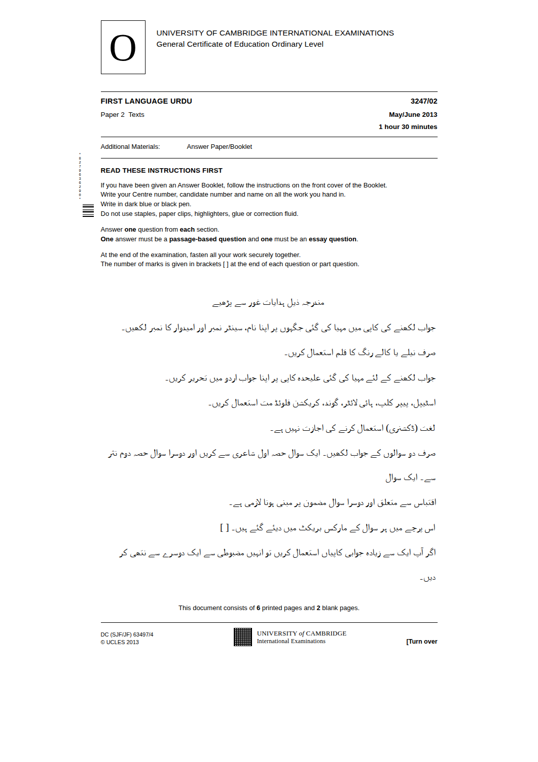*8279636290*
O
UNIVERSITY OF CAMBRIDGE INTERNATIONAL EXAMINATIONS
General Certificate of Education Ordinary Level
FIRST LANGUAGE URDU
3247/02
Paper 2 Texts
May/June 2013
1 hour 30 minutes
Additional Materials:
Answer Paper/Booklet
READ THESE INSTRUCTIONS FIRST
If you have been given an Answer Booklet, follow the instructions on the front cover of the Booklet.
Write your Centre number, candidate number and name on all the work you hand in.
Write in dark blue or black pen.
Do not use staples, paper clips, highlighters, glue or correction fluid.
Answer one question from each section.
One answer must be a passage-based question and one must be an essay question.
At the end of the examination, fasten all your work securely together.
The number of marks is given in brackets [ ] at the end of each question or part question.
مندرجہ ذیل ہدایات غور سے پڑھیے
جواب لکھنے کی کاپی میں مہیا کی گئی جگہوں پر اپنا نام، سینٹر نمبر اور امیدوار کا نمبر لکھیں۔
صرف نیلے یا کالے رنگ کا قلم استعمال کریں۔
جواب لکھنے کے لئے مہیا کی گئی علیحدہ کاپی پر اپنا جواب اردو میں تحریر کریں۔
اسٹیپل، پیپر کلپ، ہائی لائٹر، گوند، کریکشن فلوئڈ مت استعمال کریں۔
لغت (ڈکشنری) استعمال کرنے کی اجازت نہیں ہے۔
صرف دو سوالوں کے جواب لکھیں۔ ایک سوال حصہ اول شاعری سے کریں اور دوسرا سوال حصہ دوم نثر سے۔ ایک سوال
اقتباس سے متعلق اور دوسرا سوال مضمون پر مبنی ہونا لازمی ہے۔
اس پرچے میں ہر سوال کے مارکس بریکٹ میں دیئے گئے ہیں۔ [ ]
اگر آپ ایک سے زیادہ جوابی کاپیاں استعمال کریں تو انہیں مضبوطی سے ایک دوسرے سے نتھی کر دیں۔
This document consists of 6 printed pages and 2 blank pages.
DC (SJF/JF) 63497/4
© UCLES 2013
UNIVERSITY of CAMBRIDGE
International Examinations
[Turn over